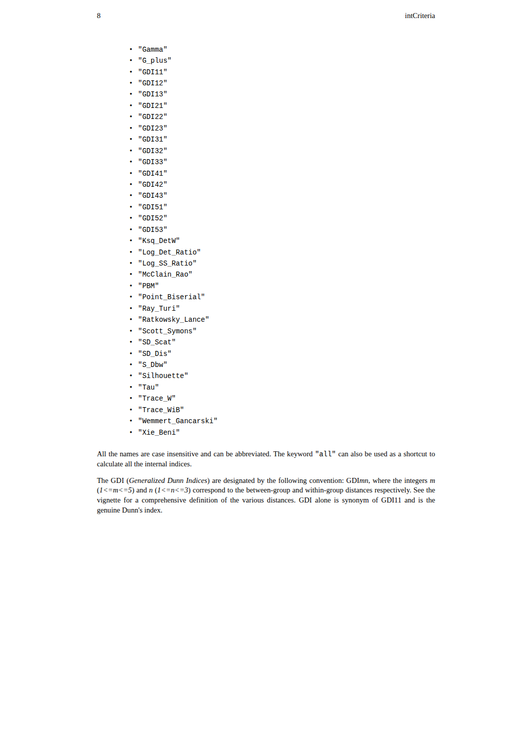8 intCriteria
"Gamma"
"G_plus"
"GDI11"
"GDI12"
"GDI13"
"GDI21"
"GDI22"
"GDI23"
"GDI31"
"GDI32"
"GDI33"
"GDI41"
"GDI42"
"GDI43"
"GDI51"
"GDI52"
"GDI53"
"Ksq_DetW"
"Log_Det_Ratio"
"Log_SS_Ratio"
"McClain_Rao"
"PBM"
"Point_Biserial"
"Ray_Turi"
"Ratkowsky_Lance"
"Scott_Symons"
"SD_Scat"
"SD_Dis"
"S_Dbw"
"Silhouette"
"Tau"
"Trace_W"
"Trace_WiB"
"Wemmert_Gancarski"
"Xie_Beni"
All the names are case insensitive and can be abbreviated. The keyword "all" can also be used as a shortcut to calculate all the internal indices.
The GDI (Generalized Dunn Indices) are designated by the following convention: GDImn, where the integers m (1<=m<=5) and n (1<=n<=3) correspond to the between-group and within-group distances respectively. See the vignette for a comprehensive definition of the various distances. GDI alone is synonym of GDI11 and is the genuine Dunn's index.